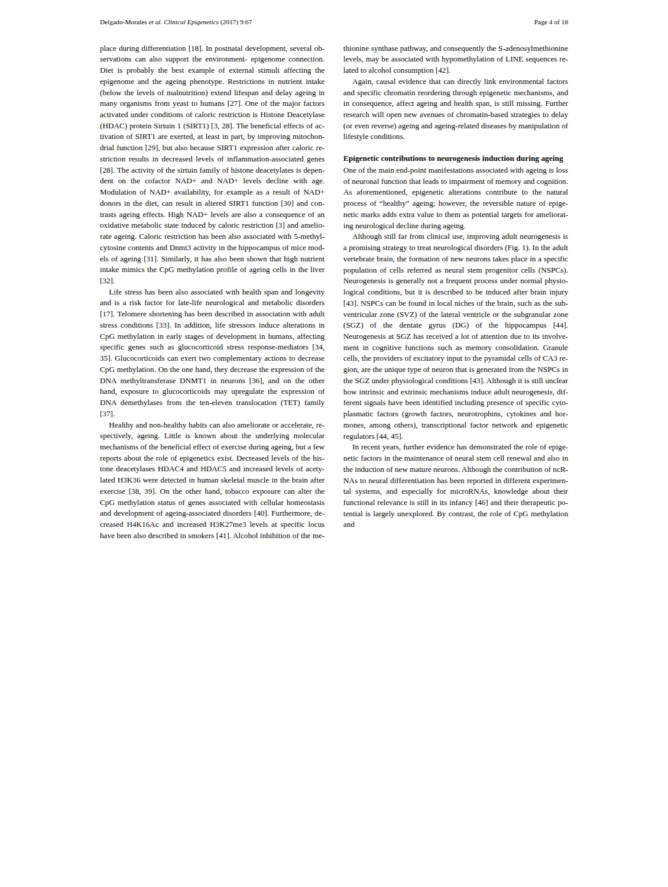Delgado-Morales et al. Clinical Epigenetics (2017) 9:67 Page 4 of 18
place during differentiation [18]. In postnatal development, several observations can also support the environment- epigenome connection. Diet is probably the best example of external stimuli affecting the epigenome and the ageing phenotype. Restrictions in nutrient intake (below the levels of malnutrition) extend lifespan and delay ageing in many organisms from yeast to humans [27]. One of the major factors activated under conditions of caloric restriction is Histone Deacetylase (HDAC) protein Sirtuin 1 (SIRT1) [3, 28]. The beneficial effects of activation of SIRT1 are exerted, at least in part, by improving mitochondrial function [29], but also because SIRT1 expression after caloric restriction results in decreased levels of inflammation-associated genes [28]. The activity of the sirtuin family of histone deacetylates is dependent on the cofactor NAD+ and NAD+ levels decline with age. Modulation of NAD+ availability, for example as a result of NAD+ donors in the diet, can result in altered SIRT1 function [30] and contrasts ageing effects. High NAD+ levels are also a consequence of an oxidative metabolic state induced by caloric restriction [3] and ameliorate ageing. Caloric restriction has been also associated with 5-methylcytosine contents and Dnmt3 activity in the hippocampus of mice models of ageing [31]. Similarly, it has also been shown that high nutrient intake mimics the CpG methylation profile of ageing cells in the liver [32].
Life stress has been also associated with health span and longevity and is a risk factor for late-life neurological and metabolic disorders [17]. Telomere shortening has been described in association with adult stress conditions [33]. In addition, life stressors induce alterations in CpG methylation in early stages of development in humans, affecting specific genes such as glucocorticoid stress response-mediators [34, 35]. Glucocorticoids can exert two complementary actions to decrease CpG methylation. On the one hand, they decrease the expression of the DNA methyltransferase DNMT1 in neurons [36], and on the other hand, exposure to glucocorticoids may upregulate the expression of DNA demethylases from the ten-eleven translocation (TET) family [37].
Healthy and non-healthy habits can also ameliorate or accelerate, respectively, ageing. Little is known about the underlying molecular mechanisms of the beneficial effect of exercise during ageing, but a few reports about the role of epigenetics exist. Decreased levels of the histone deacetylases HDAC4 and HDAC5 and increased levels of acetylated H3K36 were detected in human skeletal muscle in the brain after exercise [38, 39]. On the other hand, tobacco exposure can alter the CpG methylation status of genes associated with cellular homeostasis and development of ageing-associated disorders [40]. Furthermore, decreased H4K16Ac and increased H3K27me3 levels at specific locus have been also described in smokers [41]. Alcohol inhibition of the methionine synthase pathway, and consequently the S-adenosylmethionine levels, may be associated with hypomethylation of LINE sequences related to alcohol consumption [42].
Again, causal evidence that can directly link environmental factors and specific chromatin reordering through epigenetic mechanisms, and in consequence, affect ageing and health span, is still missing. Further research will open new avenues of chromatin-based strategies to delay (or even reverse) ageing and ageing-related diseases by manipulation of lifestyle conditions.
Epigenetic contributions to neurogenesis induction during ageing
One of the main end-point manifestations associated with ageing is loss of neuronal function that leads to impairment of memory and cognition. As aforementioned, epigenetic alterations contribute to the natural process of “healthy” ageing; however, the reversible nature of epigenetic marks adds extra value to them as potential targets for ameliorating neurological decline during ageing.
Although still far from clinical use, improving adult neurogenesis is a promising strategy to treat neurological disorders (Fig. 1). In the adult vertebrate brain, the formation of new neurons takes place in a specific population of cells referred as neural stem progenitor cells (NSPCs). Neurogenesis is generally not a frequent process under normal physiological conditions, but it is described to be induced after brain injury [43]. NSPCs can be found in local niches of the brain, such as the subventricular zone (SVZ) of the lateral ventricle or the subgranular zone (SGZ) of the dentate gyrus (DG) of the hippocampus [44]. Neurogenesis at SGZ has received a lot of attention due to its involvement in cognitive functions such as memory consolidation. Granule cells, the providers of excitatory input to the pyramidal cells of CA3 region, are the unique type of neuron that is generated from the NSPCs in the SGZ under physiological conditions [43]. Although it is still unclear how intrinsic and extrinsic mechanisms induce adult neurogenesis, different signals have been identified including presence of specific cytoplasmatic factors (growth factors, neurotrophins, cytokines and hormones, among others), transcriptional factor network and epigenetic regulators [44, 45].
In recent years, further evidence has demonstrated the role of epigenetic factors in the maintenance of neural stem cell renewal and also in the induction of new mature neurons. Although the contribution of ncRNAs to neural differentiation has been reported in different experimental systems, and especially for microRNAs, knowledge about their functional relevance is still in its infancy [46] and their therapeutic potential is largely unexplored. By contrast, the role of CpG methylation and